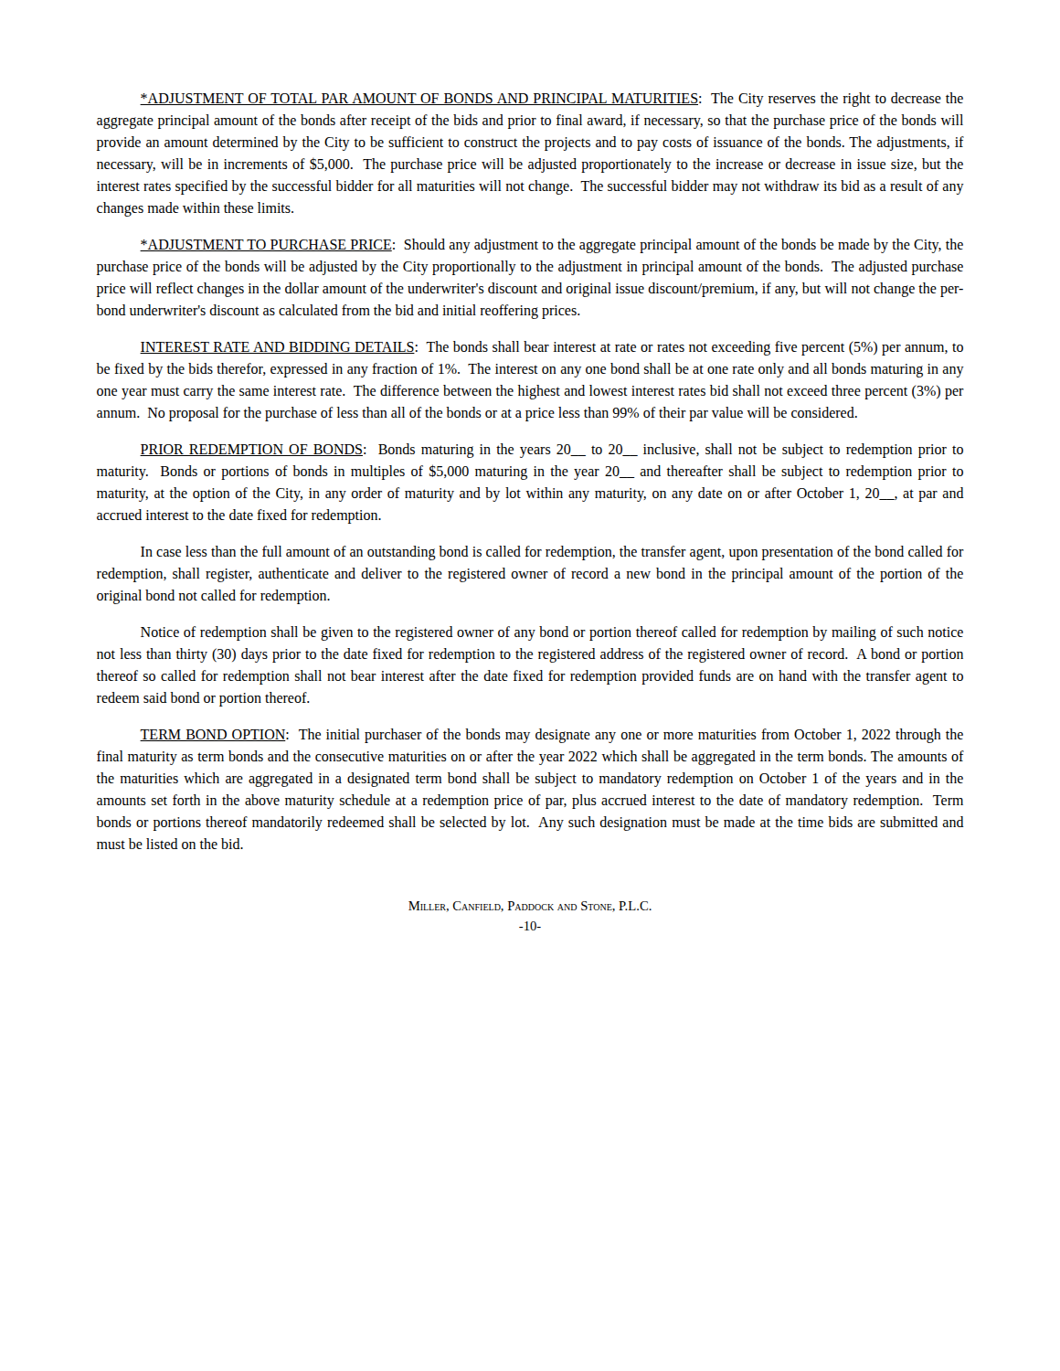*ADJUSTMENT OF TOTAL PAR AMOUNT OF BONDS AND PRINCIPAL MATURITIES: The City reserves the right to decrease the aggregate principal amount of the bonds after receipt of the bids and prior to final award, if necessary, so that the purchase price of the bonds will provide an amount determined by the City to be sufficient to construct the projects and to pay costs of issuance of the bonds. The adjustments, if necessary, will be in increments of $5,000. The purchase price will be adjusted proportionately to the increase or decrease in issue size, but the interest rates specified by the successful bidder for all maturities will not change. The successful bidder may not withdraw its bid as a result of any changes made within these limits.
*ADJUSTMENT TO PURCHASE PRICE: Should any adjustment to the aggregate principal amount of the bonds be made by the City, the purchase price of the bonds will be adjusted by the City proportionally to the adjustment in principal amount of the bonds. The adjusted purchase price will reflect changes in the dollar amount of the underwriter's discount and original issue discount/premium, if any, but will not change the per-bond underwriter's discount as calculated from the bid and initial reoffering prices.
INTEREST RATE AND BIDDING DETAILS: The bonds shall bear interest at rate or rates not exceeding five percent (5%) per annum, to be fixed by the bids therefor, expressed in any fraction of 1%. The interest on any one bond shall be at one rate only and all bonds maturing in any one year must carry the same interest rate. The difference between the highest and lowest interest rates bid shall not exceed three percent (3%) per annum. No proposal for the purchase of less than all of the bonds or at a price less than 99% of their par value will be considered.
PRIOR REDEMPTION OF BONDS: Bonds maturing in the years 20__ to 20__ inclusive, shall not be subject to redemption prior to maturity. Bonds or portions of bonds in multiples of $5,000 maturing in the year 20__ and thereafter shall be subject to redemption prior to maturity, at the option of the City, in any order of maturity and by lot within any maturity, on any date on or after October 1, 20__, at par and accrued interest to the date fixed for redemption.
In case less than the full amount of an outstanding bond is called for redemption, the transfer agent, upon presentation of the bond called for redemption, shall register, authenticate and deliver to the registered owner of record a new bond in the principal amount of the portion of the original bond not called for redemption.
Notice of redemption shall be given to the registered owner of any bond or portion thereof called for redemption by mailing of such notice not less than thirty (30) days prior to the date fixed for redemption to the registered address of the registered owner of record. A bond or portion thereof so called for redemption shall not bear interest after the date fixed for redemption provided funds are on hand with the transfer agent to redeem said bond or portion thereof.
TERM BOND OPTION: The initial purchaser of the bonds may designate any one or more maturities from October 1, 2022 through the final maturity as term bonds and the consecutive maturities on or after the year 2022 which shall be aggregated in the term bonds. The amounts of the maturities which are aggregated in a designated term bond shall be subject to mandatory redemption on October 1 of the years and in the amounts set forth in the above maturity schedule at a redemption price of par, plus accrued interest to the date of mandatory redemption. Term bonds or portions thereof mandatorily redeemed shall be selected by lot. Any such designation must be made at the time bids are submitted and must be listed on the bid.
Miller, Canfield, Paddock and Stone, P.L.C.
-10-